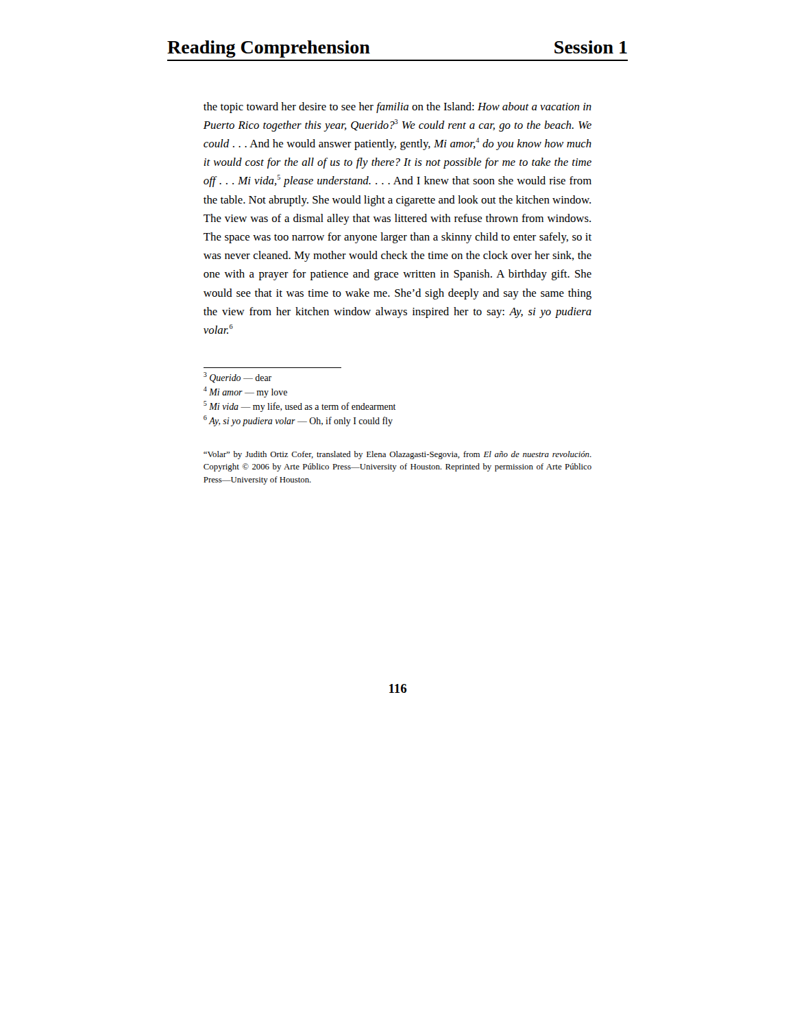Reading Comprehension Session 1
the topic toward her desire to see her familia on the Island: How about a vacation in Puerto Rico together this year, Querido?3 We could rent a car, go to the beach. We could . . . And he would answer patiently, gently, Mi amor,4 do you know how much it would cost for the all of us to fly there? It is not possible for me to take the time off . . . Mi vida,5 please understand. . . . And I knew that soon she would rise from the table. Not abruptly. She would light a cigarette and look out the kitchen window. The view was of a dismal alley that was littered with refuse thrown from windows. The space was too narrow for anyone larger than a skinny child to enter safely, so it was never cleaned. My mother would check the time on the clock over her sink, the one with a prayer for patience and grace written in Spanish. A birthday gift. She would see that it was time to wake me. She’d sigh deeply and say the same thing the view from her kitchen window always inspired her to say: Ay, si yo pudiera volar.6
3 Querido — dear
4 Mi amor — my love
5 Mi vida — my life, used as a term of endearment
6 Ay, si yo pudiera volar — Oh, if only I could fly
“Volar” by Judith Ortiz Cofer, translated by Elena Olazagasti-Segovia, from El año de nuestra revolución. Copyright © 2006 by Arte Público Press—University of Houston. Reprinted by permission of Arte Público Press—University of Houston.
116